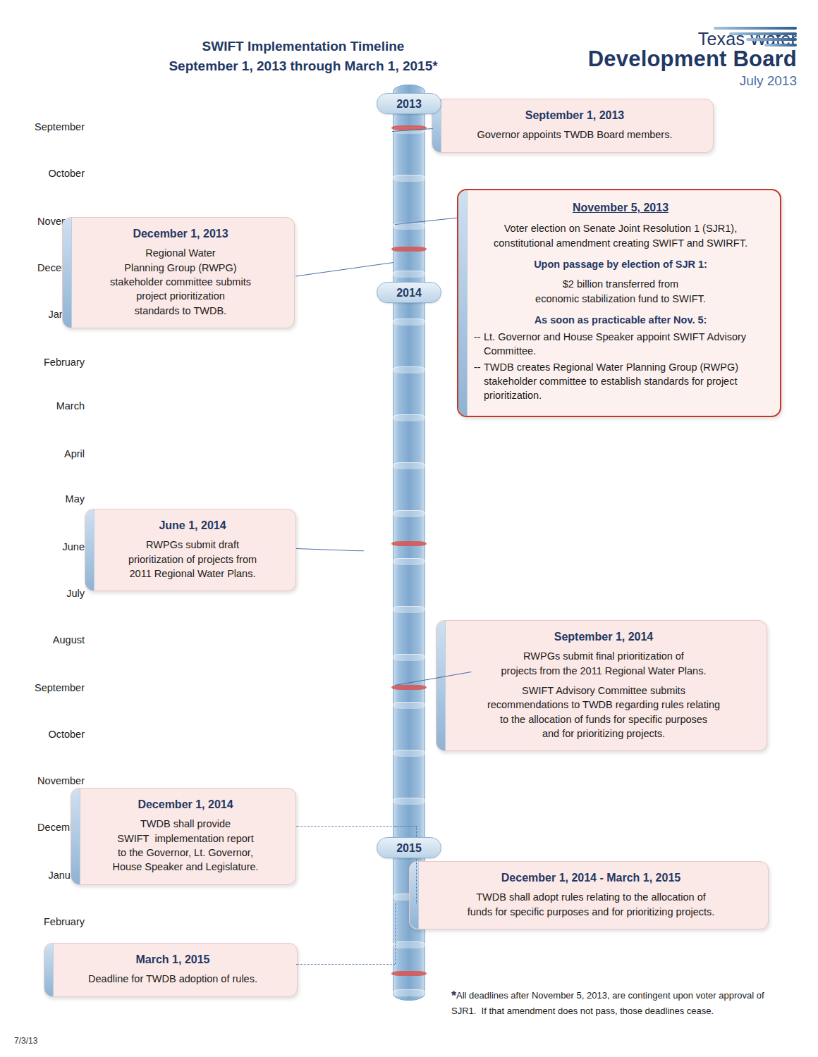SWIFT Implementation Timeline
September 1, 2013 through March 1, 2015*
Texas Water
Development Board
July 2013
2013
2014
2015
September
October
November
December
January
February
March
April
May
June
July
August
September
October
November
December
January
February
March
September 1, 2013
Governor appoints TWDB Board members.
November 5, 2013
Voter election on Senate Joint Resolution 1 (SJR1),
constitutional amendment creating SWIFT and SWIRFT.
Upon passage by election of SJR 1:
$2 billion transferred from
economic stabilization fund to SWIFT.
As soon as practicable after Nov. 5:
Lt. Governor and House Speaker appoint SWIFT Advisory Committee.
TWDB creates Regional Water Planning Group (RWPG) stakeholder committee to establish standards for project prioritization.
December 1, 2013
Regional Water
Planning Group (RWPG)
stakeholder committee submits
project prioritization
standards to TWDB.
June 1, 2014
RWPGs submit draft
prioritization of projects from
2011 Regional Water Plans.
September 1, 2014
RWPGs submit final prioritization of
projects from the 2011 Regional Water Plans.
SWIFT Advisory Committee submits
recommendations to TWDB regarding rules relating
to the allocation of funds for specific purposes
and for prioritizing projects.
December 1, 2014
TWDB shall provide
SWIFT implementation report
to the Governor, Lt. Governor,
House Speaker and Legislature.
December 1, 2014 - March 1, 2015
TWDB shall adopt rules relating to the allocation of
funds for specific purposes and for prioritizing projects.
March 1, 2015
Deadline for TWDB adoption of rules.
*All deadlines after November 5, 2013, are contingent upon voter approval of SJR1. If that amendment does not pass, those deadlines cease.
7/3/13